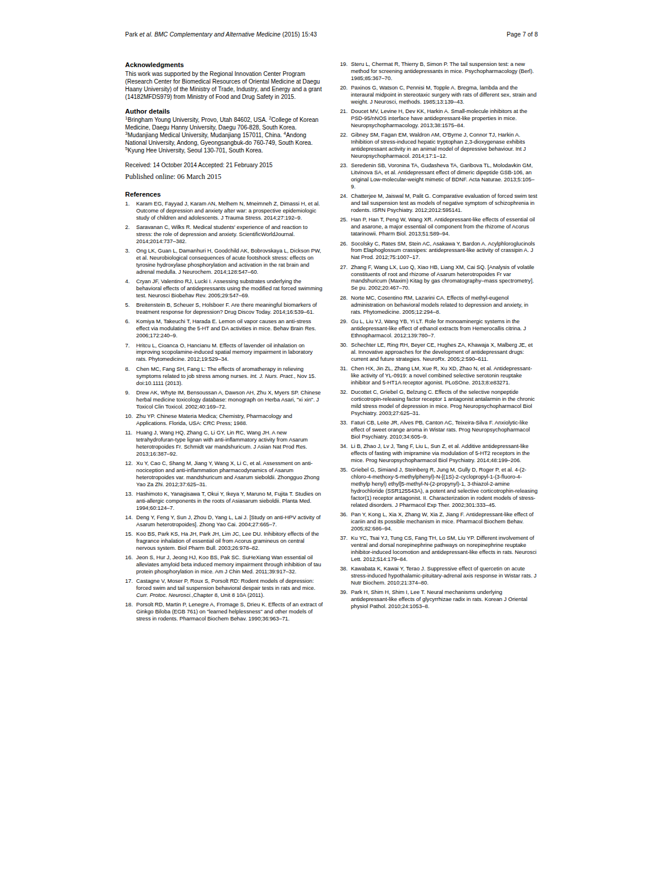Park et al. BMC Complementary and Alternative Medicine (2015) 15:43
Page 7 of 8
Acknowledgments
This work was supported by the Regional Innovation Center Program (Research Center for Biomedical Resources of Oriental Medicine at Daegu Haany University) of the Ministry of Trade, Industry, and Energy and a grant (14182MFDS979) from Ministry of Food and Drug Safety in 2015.
Author details
1Bringham Young University, Provo, Utah 84602, USA. 2College of Korean Medicine, Daegu Hanny University, Daegu 706-828, South Korea. 3Mudanjiang Medical University, Mudanjiang 157011, China. 4Andong National University, Andong, Gyeongsangbuk-do 760-749, South Korea. 5Kyung Hee University, Seoul 130-701, South Korea.
Received: 14 October 2014 Accepted: 21 February 2015
Published online: 06 March 2015
References
Karam EG, Fayyad J, Karam AN, Melhem N, Mneimneh Z, Dimassi H, et al. Outcome of depression and anxiety after war: a prospective epidemiologic study of children and adolescents. J Trauma Stress. 2014;27:192–9.
Saravanan C, Wilks R. Medical students' experience of and reaction to stress: the role of depression and anxiety. ScientificWorldJournal. 2014;2014:737–382.
Ong LK, Guan L, Damanhuri H, Goodchild AK, Bobrovskaya L, Dickson PW, et al. Neurobiological consequences of acute footshock stress: effects on tyrosine hydroxylase phosphorylation and activation in the rat brain and adrenal medulla. J Neurochem. 2014;128:547–60.
Cryan JF, Valentino RJ, Lucki I. Assessing substrates underlying the behavioral effects of antidepressants using the modified rat forced swimming test. Neurosci Biobehav Rev. 2005;29:547–69.
Breitenstein B, Scheuer S, Holsboer F. Are there meaningful biomarkers of treatment response for depression? Drug Discov Today. 2014;16:539–61.
Komiya M, Takeuchi T, Harada E. Lemon oil vapor causes an anti-stress effect via modulating the 5-HT and DA activities in mice. Behav Brain Res. 2006;172:240–9.
Hritcu L, Cioanca O, Hancianu M. Effects of lavender oil inhalation on improving scopolamine-induced spatial memory impairment in laboratory rats. Phytomedicine. 2012;19:529–34.
Chen MC, Fang SH, Fang L: The effects of aromatherapy in relieving symptoms related to job stress among nurses. Int. J. Nurs. Pract., Nov 15. doi:10.1111 (2013).
Drew AK, Whyte IM, Bensoussan A, Dawson AH, Zhu X, Myers SP. Chinese herbal medicine toxicology database: monograph on Herba Asari, "xi xin". J Toxicol Clin Toxicol. 2002;40:169–72.
Zhu YP. Chinese Materia Medica; Chemistry, Pharmacology and Applications. Florida, USA: CRC Press; 1988.
Huang J, Wang HQ, Zhang C, Li GY, Lin RC, Wang JH. A new tetrahydrofuran-type lignan with anti-inflammatory activity from Asarum heterotropoides Fr. Schmidt var mandshuricum. J Asian Nat Prod Res. 2013;16:387–92.
Xu Y, Cao C, Shang M, Jiang Y, Wang X, Li C, et al. Assessment on anti-nociception and anti-inflammation pharmacodynamics of Asarum heterotropoides var. mandshuricum and Asarum sieboldii. Zhongguo Zhong Yao Za Zhi. 2012;37:625–31.
Hashimoto K, Yanagisawa T, Okui Y, Ikeya Y, Maruno M, Fujita T. Studies on anti-allergic components in the roots of Asiasarum sieboldii. Planta Med. 1994;60:124–7.
Deng Y, Feng Y, Sun J, Zhou D, Yang L, Lai J. [Study on anti-HPV activity of Asarum heterotropoides]. Zhong Yao Cai. 2004;27:665–7.
Koo BS, Park KS, Ha JH, Park JH, Lim JC, Lee DU. Inhibitory effects of the fragrance inhalation of essential oil from Acorus gramineus on central nervous system. Biol Pharm Bull. 2003;26:978–82.
Jeon S, Hur J, Jeong HJ, Koo BS, Pak SC. SuHeXiang Wan essential oil alleviates amyloid beta induced memory impairment through inhibition of tau protein phosphorylation in mice. Am J Chin Med. 2011;39:917–32.
Castagne V, Moser P, Roux S, Porsolt RD: Rodent models of depression: forced swim and tail suspension behavioral despair tests in rats and mice. Curr. Protoc. Neurosci.,Chapter 8, Unit 8 10A (2011).
Porsolt RD, Martin P, Lenegre A, Fromage S, Drieu K. Effects of an extract of Ginkgo Biloba (EGB 761) on "learned helplessness" and other models of stress in rodents. Pharmacol Biochem Behav. 1990;36:963–71.
Steru L, Chermat R, Thierry B, Simon P. The tail suspension test: a new method for screening antidepressants in mice. Psychopharmacology (Berl). 1985;85:367–70.
Paxinos G, Watson C, Pennisi M, Topple A. Bregma, lambda and the interaural midpoint in stereotaxic surgery with rats of different sex, strain and weight. J Neurosci, methods. 1985;13:139–43.
Doucet MV, Levine H, Dev KK, Harkin A. Small-molecule inhibitors at the PSD-95/nNOS interface have antidepressant-like properties in mice. Neuropsychopharmacology. 2013;38:1575–84.
Gibney SM, Fagan EM, Waldron AM, O'Byrne J, Connor TJ, Harkin A. Inhibition of stress-induced hepatic tryptophan 2,3-dioxygenase exhibits antidepressant activity in an animal model of depressive behaviour. Int J Neuropsychopharmacol. 2014;17:1–12.
Seredenin SB, Voronina TA, Gudasheva TA, Garibova TL, Molodavkin GM, Litvinova SA, et al. Antidepressant effect of dimeric dipeptide GSB-106, an original Low-molecular-weight mimetic of BDNF. Acta Naturae. 2013;5:105–9.
Chatterjee M, Jaiswal M, Palit G. Comparative evaluation of forced swim test and tail suspension test as models of negative symptom of schizophrenia in rodents. ISRN Psychiatry. 2012;2012:595141.
Han P, Han T, Peng W, Wang XR. Antidepressant-like effects of essential oil and asarone, a major essential oil component from the rhizome of Acorus tatarinowii. Pharm Biol. 2013;51:589–94.
Socolsky C, Rates SM, Stein AC, Asakawa Y, Bardon A. Acylphloroglucinols from Elaphoglossum crassipes: antidepressant-like activity of crassipin A. J Nat Prod. 2012;75:1007–17.
Zhang F, Wang LX, Luo Q, Xiao HB, Liang XM, Cai SQ. [Analysis of volatile constituents of root and rhizome of Asarum heterotropoides Fr var mandshuricum (Maxim) Kitag by gas chromatography–mass spectrometry]. Se pu. 2002;20:467–70.
Norte MC, Cosentino RM, Lazarini CA. Effects of methyl-eugenol administration on behavioral models related to depression and anxiety, in rats. Phytomedicine. 2005;12:294–8.
Gu L, Liu YJ, Wang YB, Yi LT. Role for monoaminergic systems in the antidepressant-like effect of ethanol extracts from Hemerocallis citrina. J Ethnopharmacol. 2012;139:780–7.
Schechter LE, Ring RH, Beyer CE, Hughes ZA, Khawaja X, Malberg JE, et al. Innovative approaches for the development of antidepressant drugs: current and future strategies. NeuroRx. 2005;2:590–611.
Chen HX, Jin ZL, Zhang LM, Xue R, Xu XD, Zhao N, et al. Antidepressant-like activity of YL-0919: a novel combined selective serotonin reuptake inhibitor and 5-HT1A receptor agonist. PLoSOne. 2013;8:e83271.
Ducottet C, Griebel G, Belzung C. Effects of the selective nonpeptide corticotropin-releasing factor receptor 1 antagonist antalarmin in the chronic mild stress model of depression in mice. Prog Neuropsychopharmacol Biol Psychiatry. 2003;27:625–31.
Faturi CB, Leite JR, Alves PB, Canton AC, Teixeira-Silva F. Anxiolytic-like effect of sweet orange aroma in Wistar rats. Prog Neuropsychopharmacol Biol Psychiatry. 2010;34:605–9.
Li B, Zhao J, Lv J, Tang F, Liu L, Sun Z, et al. Additive antidepressant-like effects of fasting with imipramine via modulation of 5-HT2 receptors in the mice. Prog Neuropsychopharmacol Biol Psychiatry. 2014;48:199–206.
Griebel G, Simiand J, Steinberg R, Jung M, Gully D, Roger P, et al. 4-(2-chloro-4-methoxy-5-methylphenyl)-N-[(1S)-2-cyclopropyl-1-(3-fluoro-4-methylp henyl) ethyl]5-methyl-N-(2-propynyl)-1, 3-thiazol-2-amine hydrochloride (SSR125543A), a potent and selective corticotrophin-releasing factor(1) receptor antagonist. II. Characterization in rodent models of stress-related disorders. J Pharmacol Exp Ther. 2002;301:333–45.
Pan Y, Kong L, Xia X, Zhang W, Xia Z, Jiang F. Antidepressant-like effect of icariin and its possible mechanism in mice. Pharmacol Biochem Behav. 2005;82:686–94.
Ku YC, Tsai YJ, Tung CS, Fang TH, Lo SM, Liu YP. Different involvement of ventral and dorsal norepinephrine pathways on norepinephrine reuptake inhibitor-induced locomotion and antidepressant-like effects in rats. Neurosci Lett. 2012;514:179–84.
Kawabata K, Kawai Y, Terao J. Suppressive effect of quercetin on acute stress-induced hypothalamic-pituitary-adrenal axis response in Wistar rats. J Nutr Biochem. 2010;21:374–80.
Park H, Shim H, Shim I, Lee T. Neural mechanisms underlying antidepressant-like effects of glycyrrhizae radix in rats. Korean J Oriental physiol Pathol. 2010;24:1053–8.